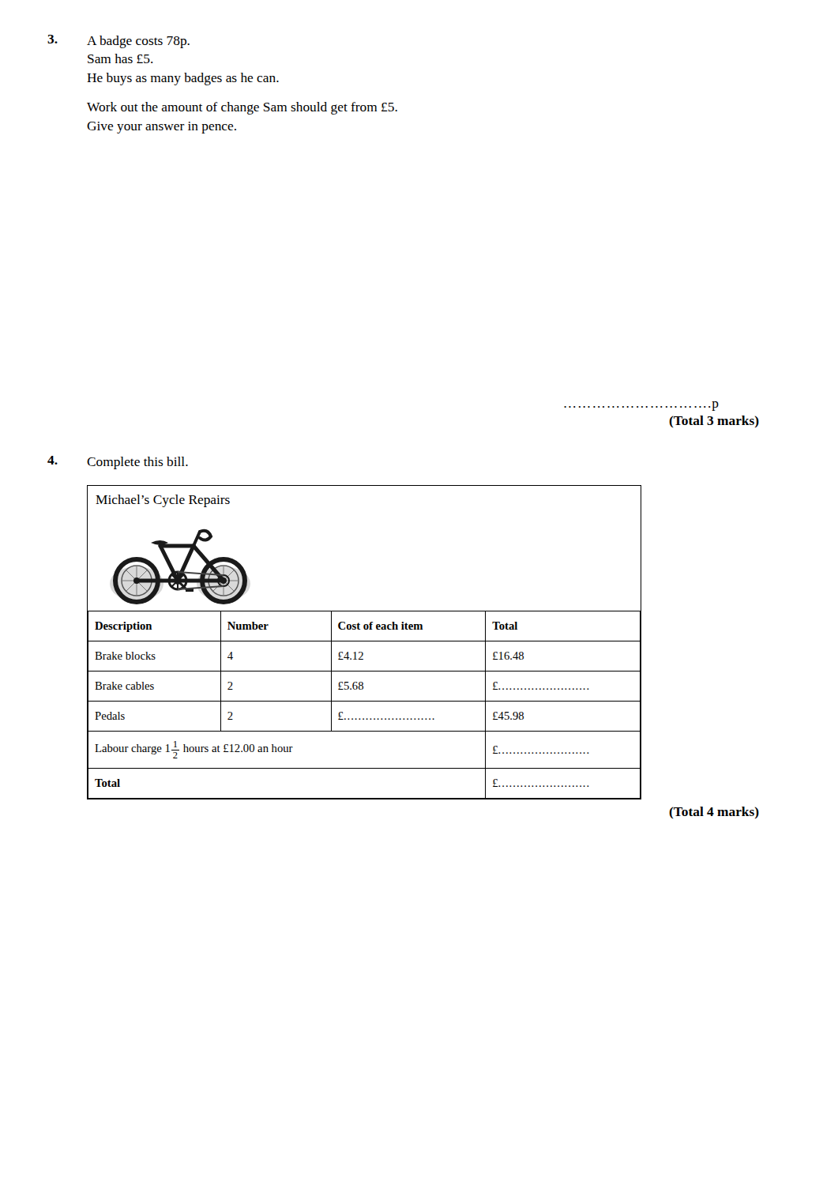3.
A badge costs 78p.
Sam has £5.
He buys as many badges as he can.
Work out the amount of change Sam should get from £5.
Give your answer in pence.
………………………….p
(Total 3 marks)
4.
Complete this bill.
Michael’s Cycle Repairs
| Description | Number | Cost of each item | Total |
| --- | --- | --- | --- |
| Brake blocks | 4 | £4.12 | £16.48 |
| Brake cables | 2 | £5.68 | £ ......................... |
| Pedals | 2 | £ ......................... | £45.98 |
| Labour charge 1 1 2 hours at £12.00 an hour | £ ......................... |
| Total | £ ......................... |
(Total 4 marks)